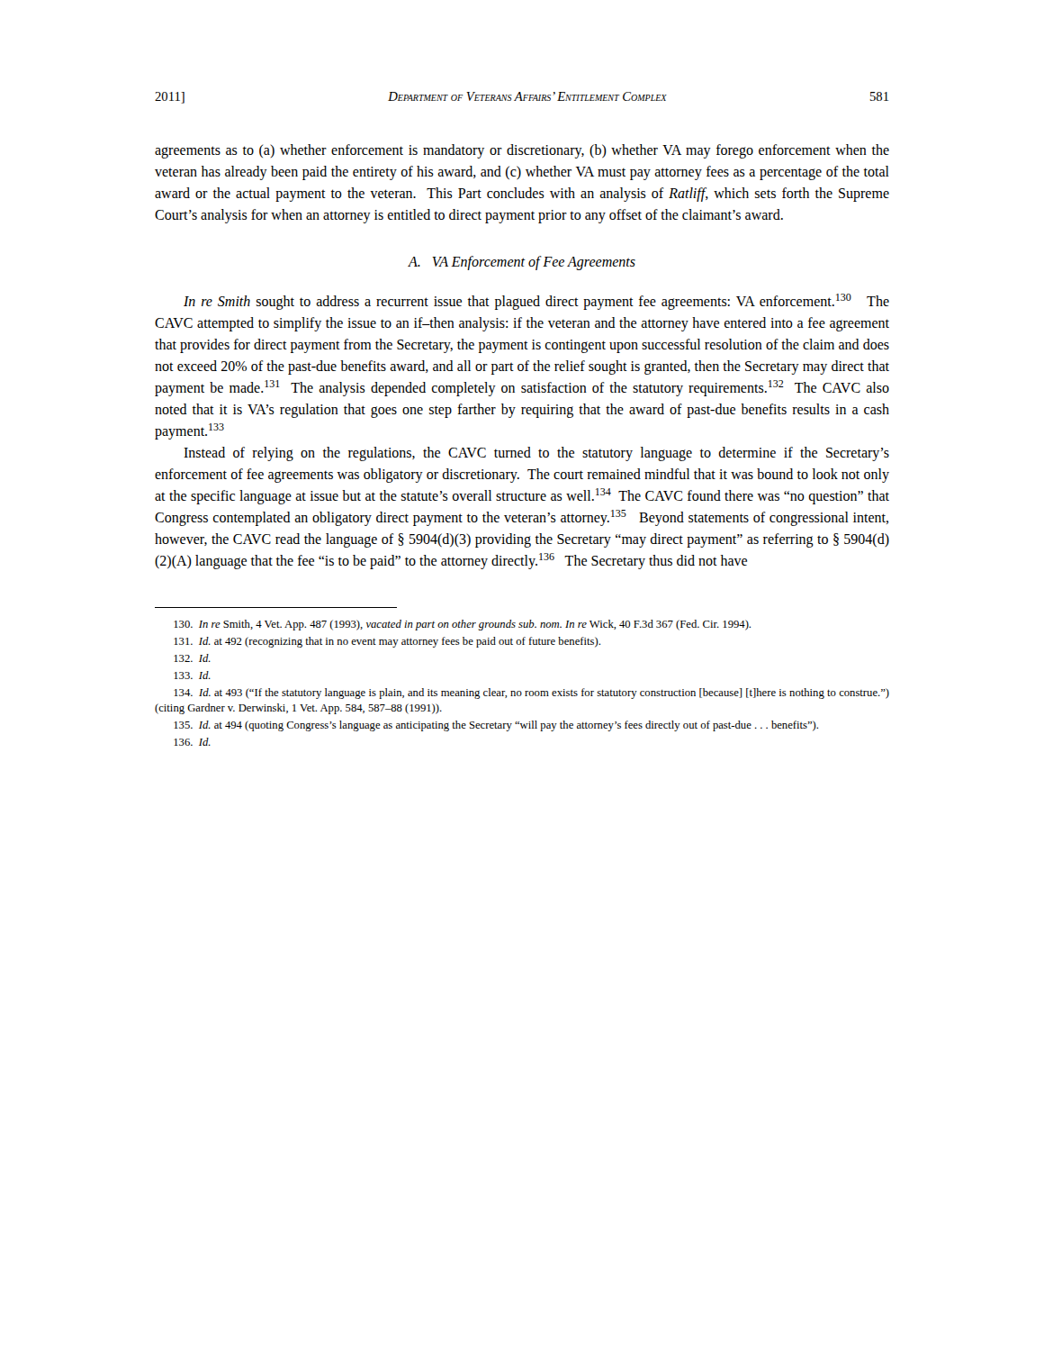2011] Department of Veterans Affairs’ Entitlement Complex 581
agreements as to (a) whether enforcement is mandatory or discretionary, (b) whether VA may forego enforcement when the veteran has already been paid the entirety of his award, and (c) whether VA must pay attorney fees as a percentage of the total award or the actual payment to the veteran. This Part concludes with an analysis of Ratliff, which sets forth the Supreme Court’s analysis for when an attorney is entitled to direct payment prior to any offset of the claimant’s award.
A. VA Enforcement of Fee Agreements
In re Smith sought to address a recurrent issue that plagued direct payment fee agreements: VA enforcement.130 The CAVC attempted to simplify the issue to an if–then analysis: if the veteran and the attorney have entered into a fee agreement that provides for direct payment from the Secretary, the payment is contingent upon successful resolution of the claim and does not exceed 20% of the past-due benefits award, and all or part of the relief sought is granted, then the Secretary may direct that payment be made.131 The analysis depended completely on satisfaction of the statutory requirements.132 The CAVC also noted that it is VA’s regulation that goes one step farther by requiring that the award of past-due benefits results in a cash payment.133
Instead of relying on the regulations, the CAVC turned to the statutory language to determine if the Secretary’s enforcement of fee agreements was obligatory or discretionary. The court remained mindful that it was bound to look not only at the specific language at issue but at the statute’s overall structure as well.134 The CAVC found there was “no question” that Congress contemplated an obligatory direct payment to the veteran’s attorney.135 Beyond statements of congressional intent, however, the CAVC read the language of § 5904(d)(3) providing the Secretary “may direct payment” as referring to § 5904(d)(2)(A) language that the fee “is to be paid” to the attorney directly.136 The Secretary thus did not have
130. In re Smith, 4 Vet. App. 487 (1993), vacated in part on other grounds sub. nom. In re Wick, 40 F.3d 367 (Fed. Cir. 1994).
131. Id. at 492 (recognizing that in no event may attorney fees be paid out of future benefits).
132. Id.
133. Id.
134. Id. at 493 (“If the statutory language is plain, and its meaning clear, no room exists for statutory construction [because] [t]here is nothing to construe.”) (citing Gardner v. Derwinski, 1 Vet. App. 584, 587–88 (1991)).
135. Id. at 494 (quoting Congress’s language as anticipating the Secretary “will pay the attorney’s fees directly out of past-due . . . benefits”).
136. Id.